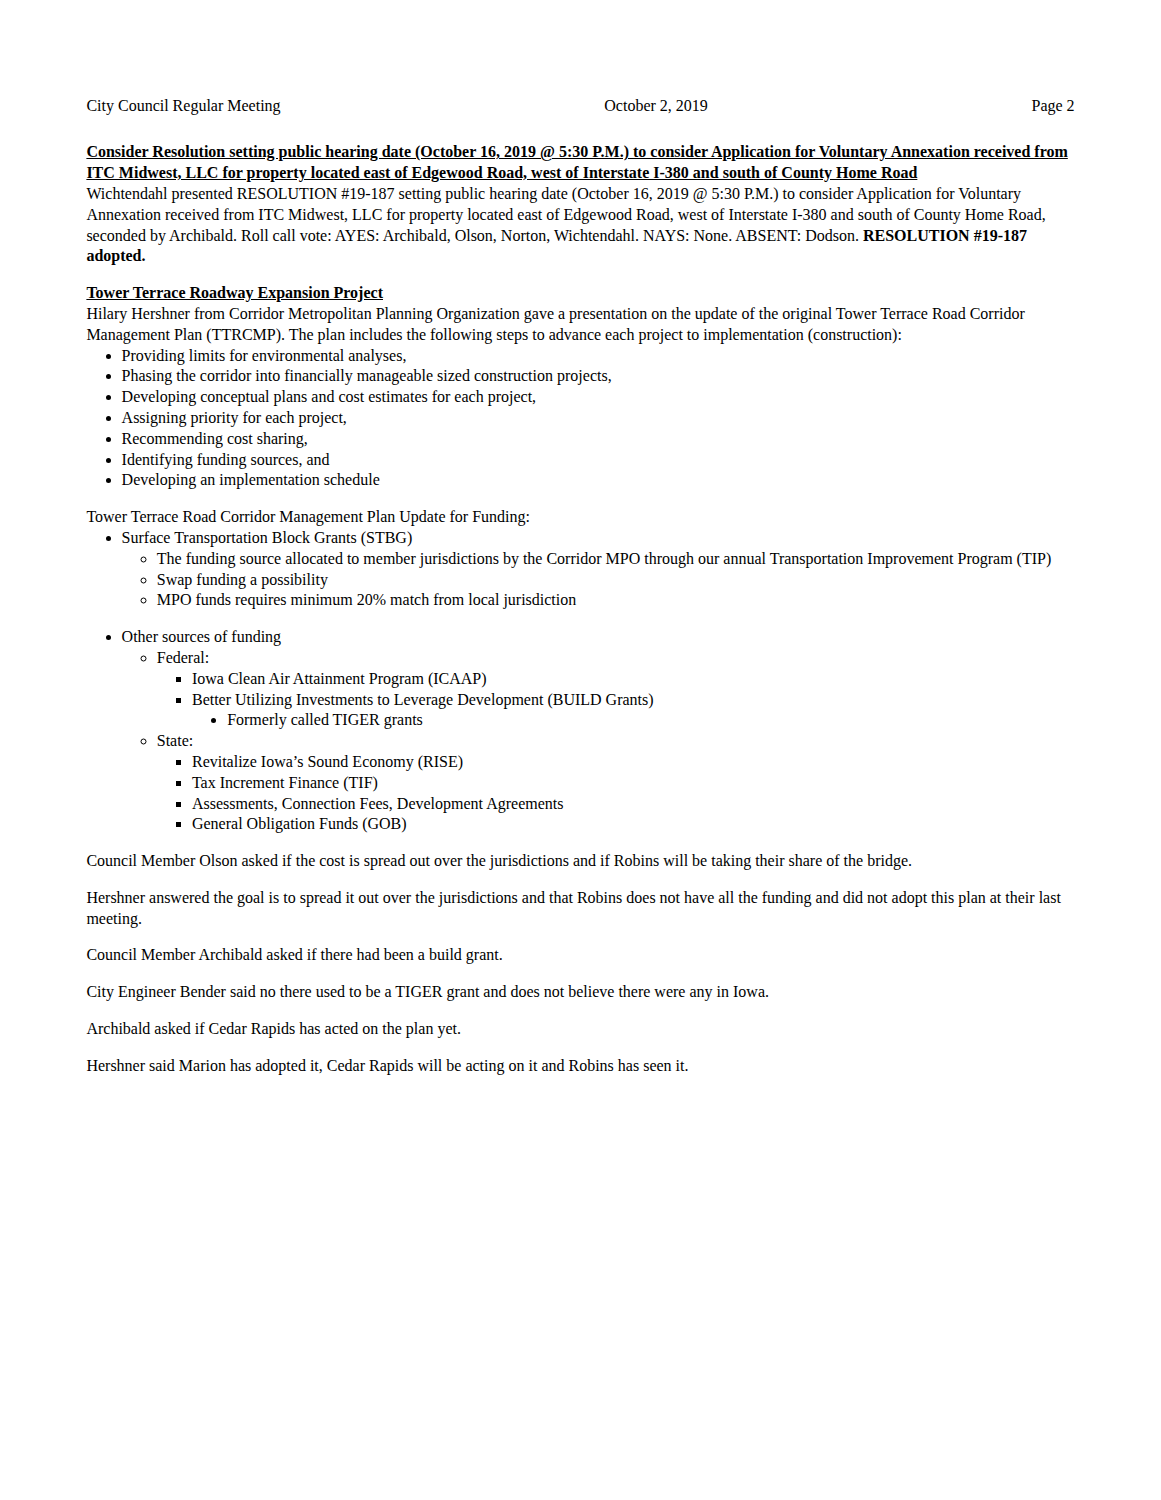City Council Regular Meeting October 2, 2019 Page 2
Consider Resolution setting public hearing date (October 16, 2019 @ 5:30 P.M.) to consider Application for Voluntary Annexation received from ITC Midwest, LLC for property located east of Edgewood Road, west of Interstate I-380 and south of County Home Road
Wichtendahl presented RESOLUTION #19-187 setting public hearing date (October 16, 2019 @ 5:30 P.M.) to consider Application for Voluntary Annexation received from ITC Midwest, LLC for property located east of Edgewood Road, west of Interstate I-380 and south of County Home Road, seconded by Archibald. Roll call vote: AYES: Archibald, Olson, Norton, Wichtendahl. NAYS: None. ABSENT: Dodson. RESOLUTION #19-187 adopted.
Tower Terrace Roadway Expansion Project
Hilary Hershner from Corridor Metropolitan Planning Organization gave a presentation on the update of the original Tower Terrace Road Corridor Management Plan (TTRCMP). The plan includes the following steps to advance each project to implementation (construction):
Providing limits for environmental analyses,
Phasing the corridor into financially manageable sized construction projects,
Developing conceptual plans and cost estimates for each project,
Assigning priority for each project,
Recommending cost sharing,
Identifying funding sources, and
Developing an implementation schedule
Tower Terrace Road Corridor Management Plan Update for Funding:
Surface Transportation Block Grants (STBG)
The funding source allocated to member jurisdictions by the Corridor MPO through our annual Transportation Improvement Program (TIP)
Swap funding a possibility
MPO funds requires minimum 20% match from local jurisdiction
Other sources of funding
Federal:
Iowa Clean Air Attainment Program (ICAAP)
Better Utilizing Investments to Leverage Development (BUILD Grants)
Formerly called TIGER grants
State:
Revitalize Iowa’s Sound Economy (RISE)
Tax Increment Finance (TIF)
Assessments, Connection Fees, Development Agreements
General Obligation Funds (GOB)
Council Member Olson asked if the cost is spread out over the jurisdictions and if Robins will be taking their share of the bridge.
Hershner answered the goal is to spread it out over the jurisdictions and that Robins does not have all the funding and did not adopt this plan at their last meeting.
Council Member Archibald asked if there had been a build grant.
City Engineer Bender said no there used to be a TIGER grant and does not believe there were any in Iowa.
Archibald asked if Cedar Rapids has acted on the plan yet.
Hershner said Marion has adopted it, Cedar Rapids will be acting on it and Robins has seen it.